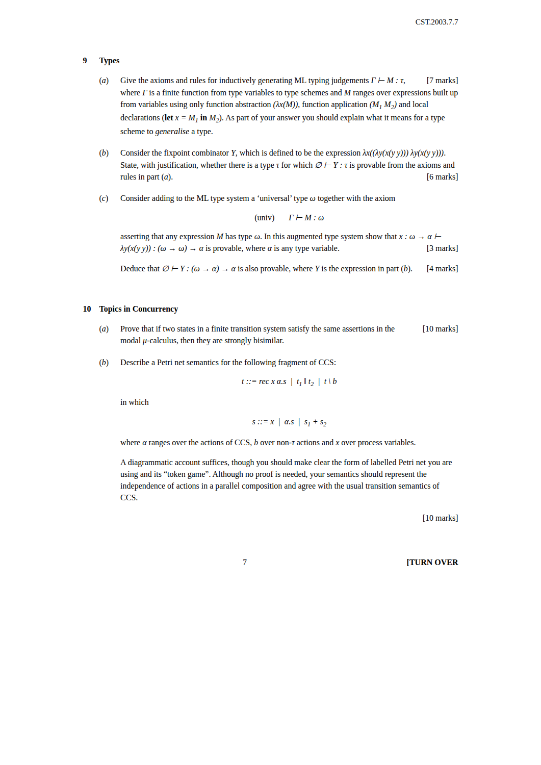CST.2003.7.7
9 Types
(a) [7 marks] Give the axioms and rules for inductively generating ML typing judgements Γ ⊢ M : τ, where Γ is a finite function from type variables to type schemes and M ranges over expressions built up from variables using only function abstraction (λx(M)), function application (M1 M2) and local declarations (let x = M1 in M2). As part of your answer you should explain what it means for a type scheme to generalise a type.
(b) Consider the fixpoint combinator Y, which is defined to be the expression λx((λy(x(y y))) λy(x(y y))). State, with justification, whether there is a type τ for which ∅ ⊢ Y : τ is provable from the axioms and rules in part (a).
[6 marks]
(c) Consider adding to the ML type system a ‘universal’ type ω together with the axiom
(univ) Γ ⊢ M : ω
asserting that any expression M has type ω. In this augmented type system show that x : ω → α ⊢ λy(x(y y)) : (ω → ω) → α is provable, where α is any type variable. [3 marks]
Deduce that ∅ ⊢ Y : (ω → α) → α is also provable, where Y is the expression in part (b). [4 marks]
10 Topics in Concurrency
(a) [10 marks] Prove that if two states in a finite transition system satisfy the same assertions in the modal μ-calculus, then they are strongly bisimilar.
(b) Describe a Petri net semantics for the following fragment of CCS:
t ::= rec x α.s | t1 ‖ t2 | t \ b
in which
s ::= x | α.s | s1 + s2
where α ranges over the actions of CCS, b over non-τ actions and x over process variables.
A diagrammatic account suffices, though you should make clear the form of labelled Petri net you are using and its “token game”. Although no proof is needed, your semantics should represent the independence of actions in a parallel composition and agree with the usual transition semantics of CCS.
[10 marks]
7 [TURN OVER